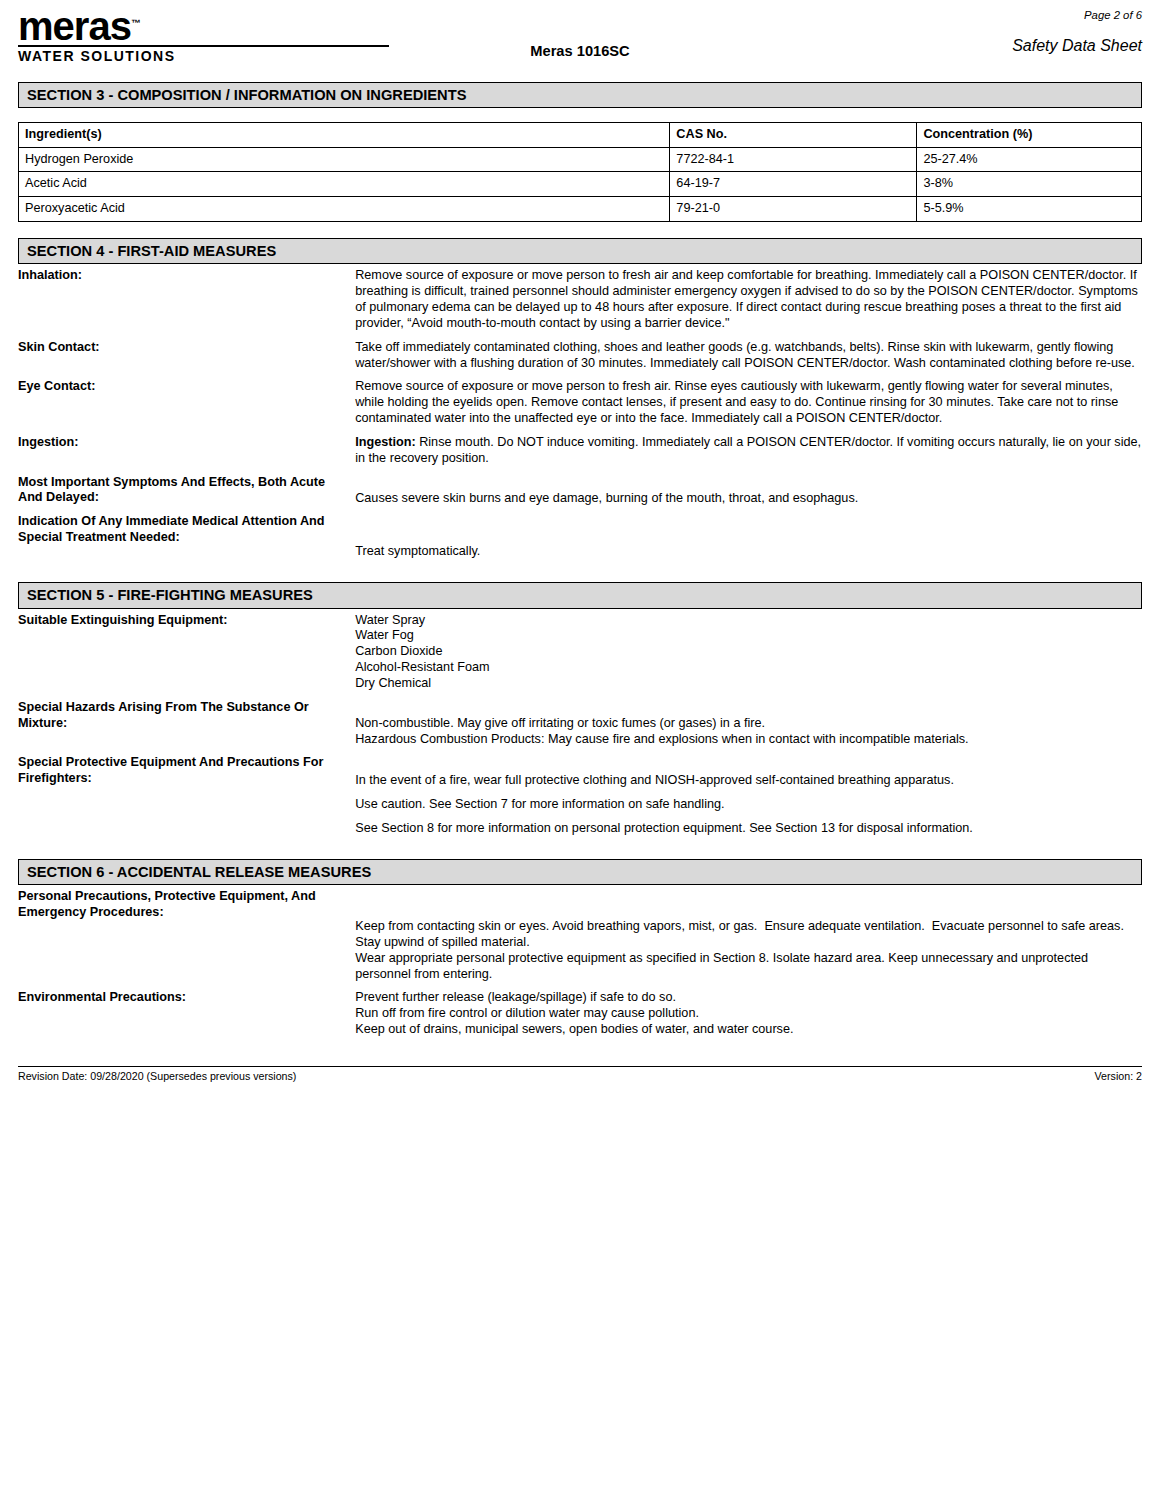meras™
WATER SOLUTIONS
Meras 1016SC
Page 2 of 6
Safety Data Sheet
SECTION 3 - COMPOSITION / INFORMATION ON INGREDIENTS
| Ingredient(s) | CAS No. | Concentration (%) |
| --- | --- | --- |
| Hydrogen Peroxide | 7722-84-1 | 25-27.4% |
| Acetic Acid | 64-19-7 | 3-8% |
| Peroxyacetic Acid | 79-21-0 | 5-5.9% |
SECTION 4 - FIRST-AID MEASURES
| Inhalation: | Remove source of exposure or move person to fresh air and keep comfortable for breathing. Immediately call a POISON CENTER/doctor. If breathing is difficult, trained personnel should administer emergency oxygen if advised to do so by the POISON CENTER/doctor. Symptoms of pulmonary edema can be delayed up to 48 hours after exposure. If direct contact during rescue breathing poses a threat to the first aid provider, “Avoid mouth-to-mouth contact by using a barrier device." |
| Skin Contact: | Take off immediately contaminated clothing, shoes and leather goods (e.g. watchbands, belts). Rinse skin with lukewarm, gently flowing water/shower with a flushing duration of 30 minutes. Immediately call POISON CENTER/doctor. Wash contaminated clothing before re-use. |
| Eye Contact: | Remove source of exposure or move person to fresh air. Rinse eyes cautiously with lukewarm, gently flowing water for several minutes, while holding the eyelids open. Remove contact lenses, if present and easy to do. Continue rinsing for 30 minutes. Take care not to rinse contaminated water into the unaffected eye or into the face. Immediately call a POISON CENTER/doctor. |
| Ingestion: | Ingestion: Rinse mouth. Do NOT induce vomiting. Immediately call a POISON CENTER/doctor. If vomiting occurs naturally, lie on your side, in the recovery position. |
| Most Important Symptoms And Effects, Both Acute And Delayed: | Causes severe skin burns and eye damage, burning of the mouth, throat, and esophagus. |
| Indication Of Any Immediate Medical Attention And Special Treatment Needed: | Treat symptomatically. |
SECTION 5 - FIRE-FIGHTING MEASURES
| Suitable Extinguishing Equipment: | Water Spray Water Fog Carbon Dioxide Alcohol-Resistant Foam Dry Chemical |
| Special Hazards Arising From The Substance Or Mixture: | Non-combustible. May give off irritating or toxic fumes (or gases) in a fire. Hazardous Combustion Products: May cause fire and explosions when in contact with incompatible materials. |
| Special Protective Equipment And Precautions For Firefighters: | In the event of a fire, wear full protective clothing and NIOSH-approved self-contained breathing apparatus. Use caution. See Section 7 for more information on safe handling. See Section 8 for more information on personal protection equipment. See Section 13 for disposal information. |
SECTION 6 - ACCIDENTAL RELEASE MEASURES
| Personal Precautions, Protective Equipment, And Emergency Procedures: | Keep from contacting skin or eyes. Avoid breathing vapors, mist, or gas. Ensure adequate ventilation. Evacuate personnel to safe areas. Stay upwind of spilled material. Wear appropriate personal protective equipment as specified in Section 8. Isolate hazard area. Keep unnecessary and unprotected personnel from entering. |
| Environmental Precautions: | Prevent further release (leakage/spillage) if safe to do so. Run off from fire control or dilution water may cause pollution. Keep out of drains, municipal sewers, open bodies of water, and water course. |
Revision Date: 09/28/2020 (Supersedes previous versions)
Version: 2